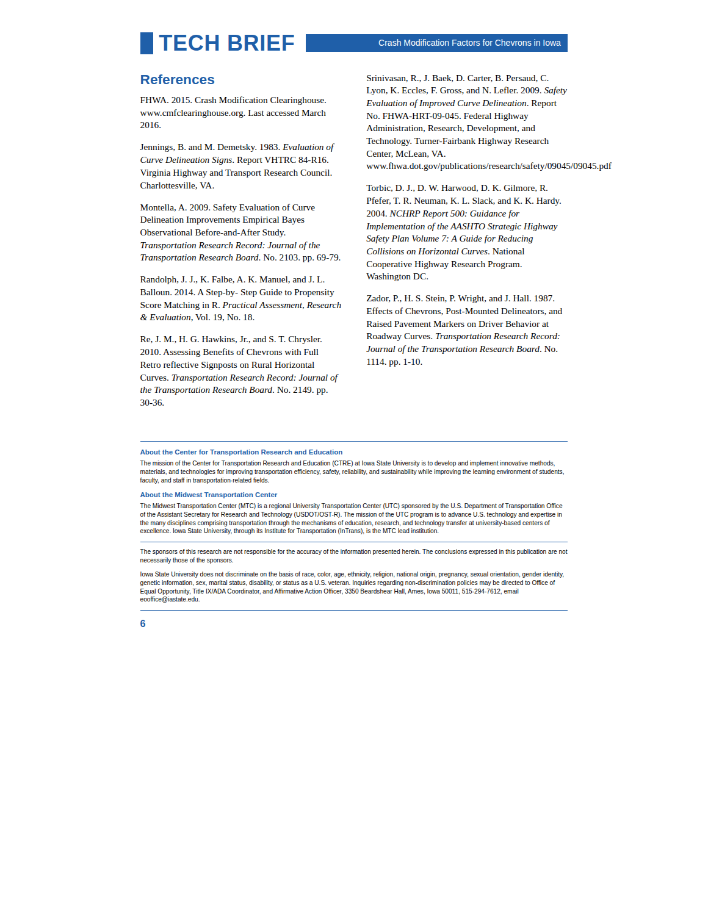TECH BRIEF
Crash Modification Factors for Chevrons in Iowa
References
FHWA. 2015. Crash Modification Clearinghouse. www.cmfclearinghouse.org. Last accessed March 2016.
Jennings, B. and M. Demetsky. 1983. Evaluation of Curve Delineation Signs. Report VHTRC 84-R16. Virginia Highway and Transport Research Council. Charlottesville, VA.
Montella, A. 2009. Safety Evaluation of Curve Delineation Improvements Empirical Bayes Observational Before-and-After Study. Transportation Research Record: Journal of the Transportation Research Board. No. 2103. pp. 69-79.
Randolph, J. J., K. Falbe, A. K. Manuel, and J. L. Balloun. 2014. A Step-by- Step Guide to Propensity Score Matching in R. Practical Assessment, Research & Evaluation, Vol. 19, No. 18.
Re, J. M., H. G. Hawkins, Jr., and S. T. Chrysler. 2010. Assessing Benefits of Chevrons with Full Retro reflective Signposts on Rural Horizontal Curves. Transportation Research Record: Journal of the Transportation Research Board. No. 2149. pp. 30-36.
Srinivasan, R., J. Baek, D. Carter, B. Persaud, C. Lyon, K. Eccles, F. Gross, and N. Lefler. 2009. Safety Evaluation of Improved Curve Delineation. Report No. FHWA-HRT-09-045. Federal Highway Administration, Research, Development, and Technology. Turner-Fairbank Highway Research Center, McLean, VA. www.fhwa.dot.gov/publications/research/safety/09045/09045.pdf
Torbic, D. J., D. W. Harwood, D. K. Gilmore, R. Pfefer, T. R. Neuman, K. L. Slack, and K. K. Hardy. 2004. NCHRP Report 500: Guidance for Implementation of the AASHTO Strategic Highway Safety Plan Volume 7: A Guide for Reducing Collisions on Horizontal Curves. National Cooperative Highway Research Program. Washington DC.
Zador, P., H. S. Stein, P. Wright, and J. Hall. 1987. Effects of Chevrons, Post-Mounted Delineators, and Raised Pavement Markers on Driver Behavior at Roadway Curves. Transportation Research Record: Journal of the Transportation Research Board. No. 1114. pp. 1-10.
About the Center for Transportation Research and Education
The mission of the Center for Transportation Research and Education (CTRE) at Iowa State University is to develop and implement innovative methods, materials, and technologies for improving transportation efficiency, safety, reliability, and sustainability while improving the learning environment of students, faculty, and staff in transportation-related fields.
About the Midwest Transportation Center
The Midwest Transportation Center (MTC) is a regional University Transportation Center (UTC) sponsored by the U.S. Department of Transportation Office of the Assistant Secretary for Research and Technology (USDOT/OST-R). The mission of the UTC program is to advance U.S. technology and expertise in the many disciplines comprising transportation through the mechanisms of education, research, and technology transfer at university-based centers of excellence. Iowa State University, through its Institute for Transportation (InTrans), is the MTC lead institution.
The sponsors of this research are not responsible for the accuracy of the information presented herein. The conclusions expressed in this publication are not necessarily those of the sponsors.
Iowa State University does not discriminate on the basis of race, color, age, ethnicity, religion, national origin, pregnancy, sexual orientation, gender identity, genetic information, sex, marital status, disability, or status as a U.S. veteran. Inquiries regarding non-discrimination policies may be directed to Office of Equal Opportunity, Title IX/ADA Coordinator, and Affirmative Action Officer, 3350 Beardshear Hall, Ames, Iowa 50011, 515-294-7612, email eooffice@iastate.edu.
6